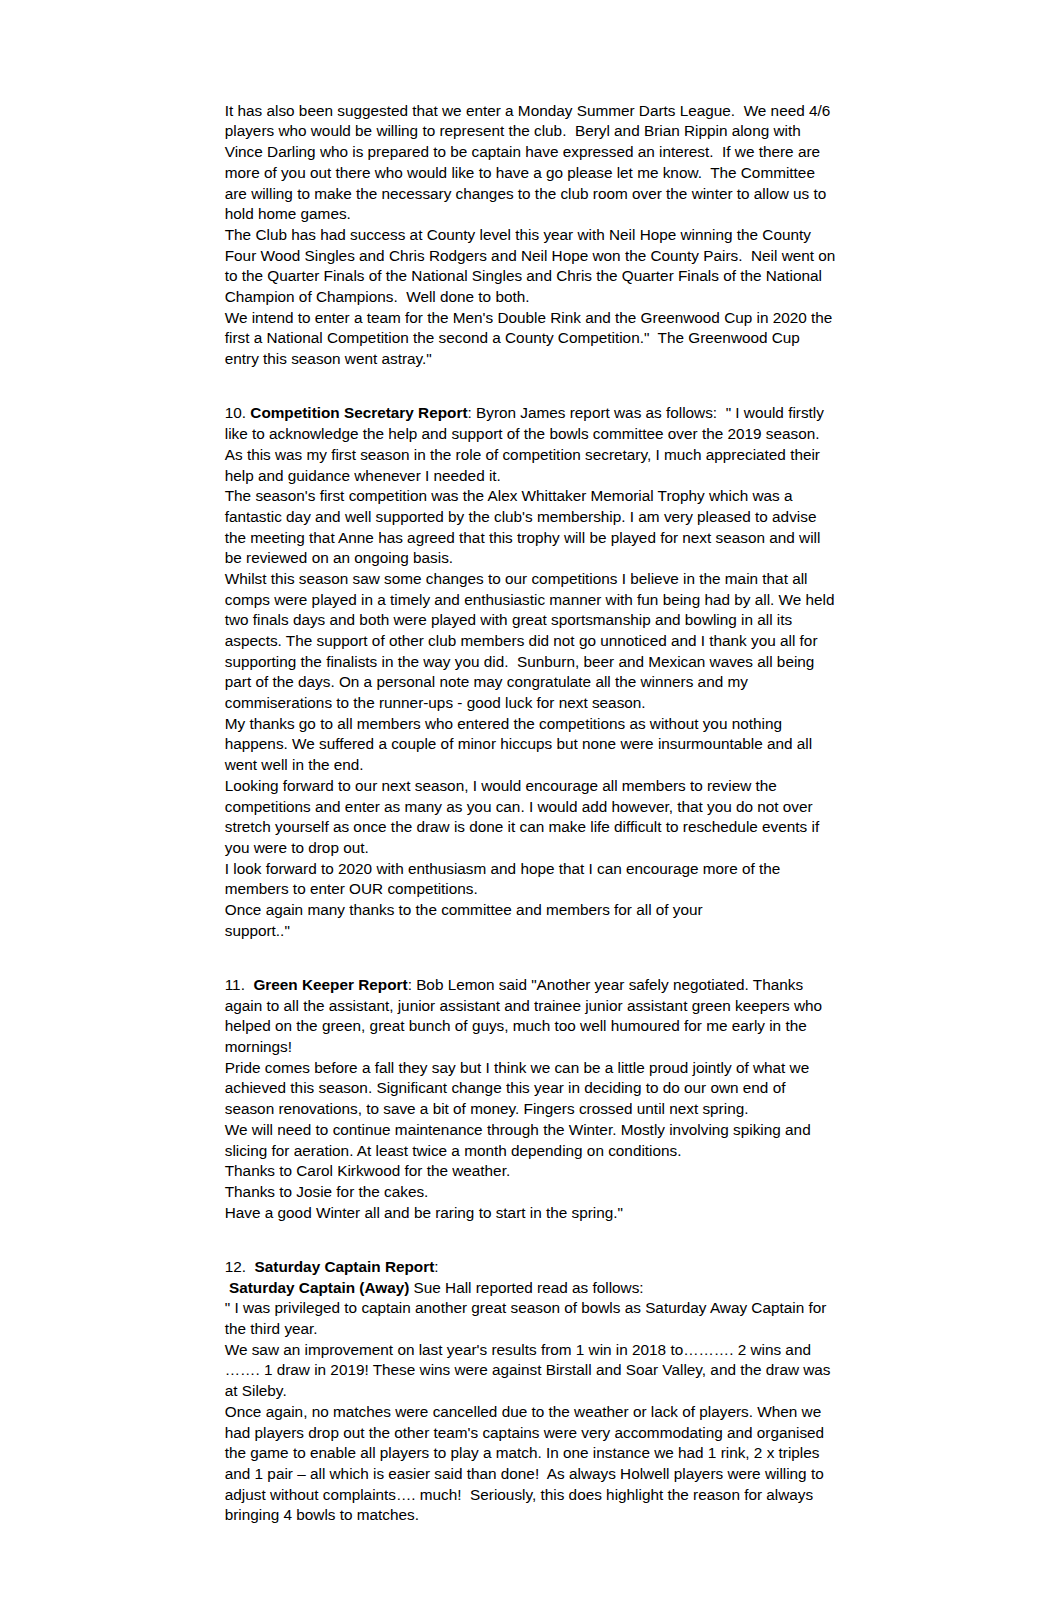It has also been suggested that we enter a Monday Summer Darts League. We need 4/6 players who would be willing to represent the club. Beryl and Brian Rippin along with Vince Darling who is prepared to be captain have expressed an interest. If we there are more of you out there who would like to have a go please let me know. The Committee are willing to make the necessary changes to the club room over the winter to allow us to hold home games.
The Club has had success at County level this year with Neil Hope winning the County Four Wood Singles and Chris Rodgers and Neil Hope won the County Pairs. Neil went on to the Quarter Finals of the National Singles and Chris the Quarter Finals of the National Champion of Champions. Well done to both.
We intend to enter a team for the Men's Double Rink and the Greenwood Cup in 2020 the first a National Competition the second a County Competition." The Greenwood Cup entry this season went astray."
10. Competition Secretary Report: Byron James report was as follows: " I would firstly like to acknowledge the help and support of the bowls committee over the 2019 season. As this was my first season in the role of competition secretary, I much appreciated their help and guidance whenever I needed it.
The season's first competition was the Alex Whittaker Memorial Trophy which was a fantastic day and well supported by the club's membership. I am very pleased to advise the meeting that Anne has agreed that this trophy will be played for next season and will be reviewed on an ongoing basis.
Whilst this season saw some changes to our competitions I believe in the main that all comps were played in a timely and enthusiastic manner with fun being had by all. We held two finals days and both were played with great sportsmanship and bowling in all its aspects. The support of other club members did not go unnoticed and I thank you all for supporting the finalists in the way you did. Sunburn, beer and Mexican waves all being part of the days. On a personal note may congratulate all the winners and my commiserations to the runner-ups - good luck for next season.
My thanks go to all members who entered the competitions as without you nothing happens. We suffered a couple of minor hiccups but none were insurmountable and all went well in the end.
Looking forward to our next season, I would encourage all members to review the competitions and enter as many as you can. I would add however, that you do not over stretch yourself as once the draw is done it can make life difficult to reschedule events if you were to drop out.
I look forward to 2020 with enthusiasm and hope that I can encourage more of the members to enter OUR competitions.
Once again many thanks to the committee and members for all of your
support.."
11. Green Keeper Report: Bob Lemon said "Another year safely negotiated. Thanks again to all the assistant, junior assistant and trainee junior assistant green keepers who helped on the green, great bunch of guys, much too well humoured for me early in the mornings!
Pride comes before a fall they say but I think we can be a little proud jointly of what we achieved this season. Significant change this year in deciding to do our own end of season renovations, to save a bit of money. Fingers crossed until next spring.
We will need to continue maintenance through the Winter. Mostly involving spiking and slicing for aeration. At least twice a month depending on conditions.
Thanks to Carol Kirkwood for the weather.
Thanks to Josie for the cakes.
Have a good Winter all and be raring to start in the spring."
12. Saturday Captain Report:
Saturday Captain (Away) Sue Hall reported read as follows:
" I was privileged to captain another great season of bowls as Saturday Away Captain for the third year.
We saw an improvement on last year's results from 1 win in 2018 to………. 2 wins and ……. 1 draw in 2019! These wins were against Birstall and Soar Valley, and the draw was at Sileby.
Once again, no matches were cancelled due to the weather or lack of players. When we had players drop out the other team's captains were very accommodating and organised the game to enable all players to play a match. In one instance we had 1 rink, 2 x triples and 1 pair – all which is easier said than done! As always Holwell players were willing to adjust without complaints…. much! Seriously, this does highlight the reason for always bringing 4 bowls to matches.